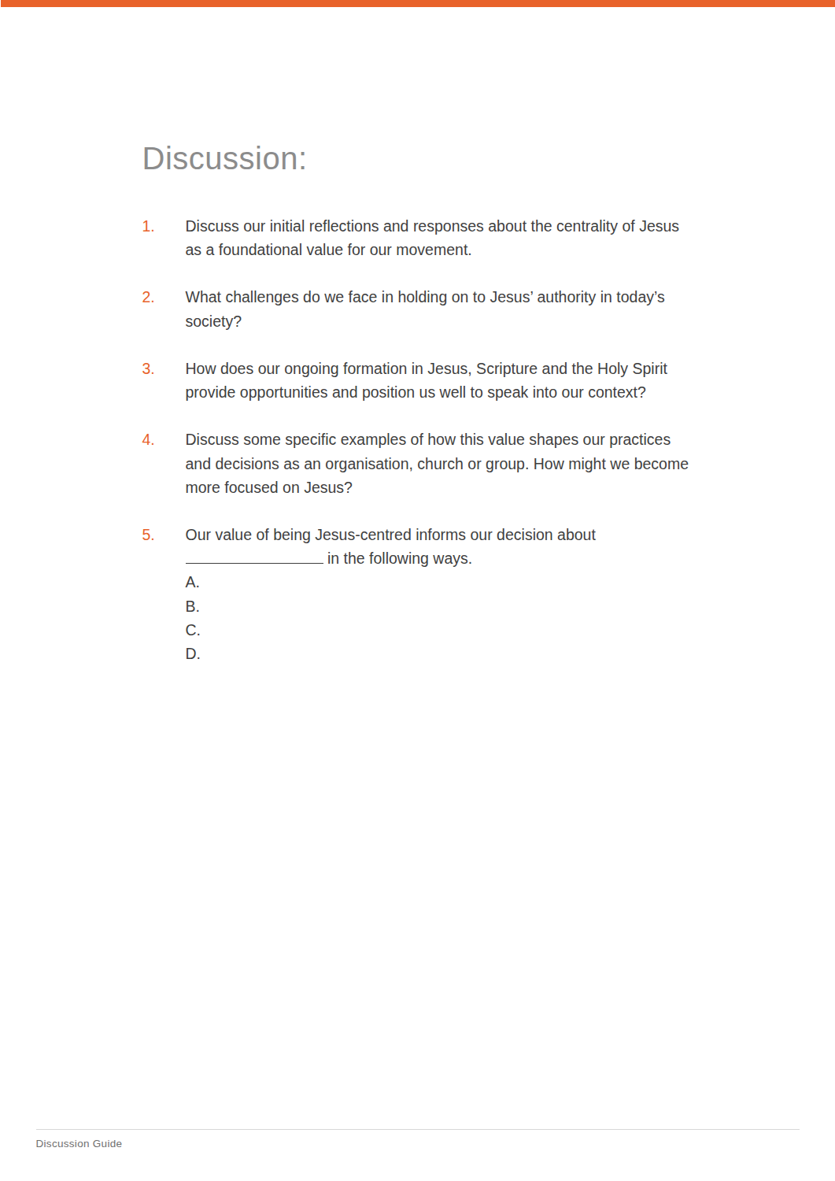Discussion:
Discuss our initial reflections and responses about the centrality of Jesus as a foundational value for our movement.
What challenges do we face in holding on to Jesus’ authority in today’s society?
How does our ongoing formation in Jesus, Scripture and the Holy Spirit provide opportunities and position us well to speak into our context?
Discuss some specific examples of how this value shapes our practices and decisions as an organisation, church or group. How might we become more focused on Jesus?
Our value of being Jesus-centred informs our decision about in the following ways.
A.
B.
C.
D.
Discussion Guide